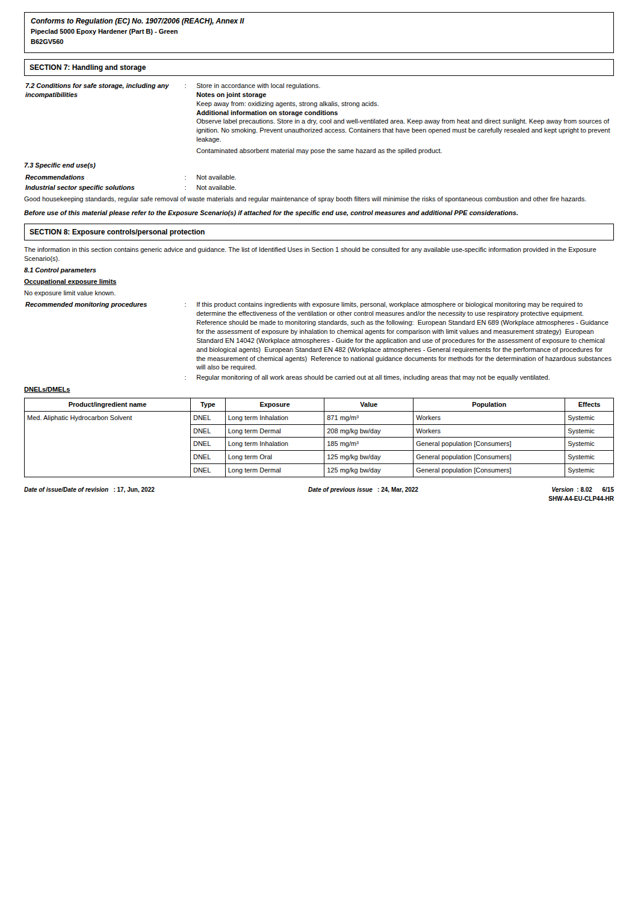Conforms to Regulation (EC) No. 1907/2006 (REACH), Annex II
Pipeclad 5000 Epoxy Hardener (Part B) - Green
B62GV560
SECTION 7: Handling and storage
| 7.2 Conditions for safe storage, including any incompatibilities | : | Store in accordance with local regulations. Notes on joint storage Keep away from: oxidizing agents, strong alkalis, strong acids. Additional information on storage conditions Observe label precautions. Store in a dry, cool and well-ventilated area. Keep away from heat and direct sunlight. Keep away from sources of ignition. No smoking. Prevent unauthorized access. Containers that have been opened must be carefully resealed and kept upright to prevent leakage. Contaminated absorbent material may pose the same hazard as the spilled product. |
7.3 Specific end use(s)
| Recommendations | : | Not available. |
| Industrial sector specific solutions | : | Not available. |
Good housekeeping standards, regular safe removal of waste materials and regular maintenance of spray booth filters will minimise the risks of spontaneous combustion and other fire hazards.
Before use of this material please refer to the Exposure Scenario(s) if attached for the specific end use, control measures and additional PPE considerations.
SECTION 8: Exposure controls/personal protection
The information in this section contains generic advice and guidance. The list of Identified Uses in Section 1 should be consulted for any available use-specific information provided in the Exposure Scenario(s).
8.1 Control parameters
Occupational exposure limits
No exposure limit value known.
| Recommended monitoring procedures | : | If this product contains ingredients with exposure limits, personal, workplace atmosphere or biological monitoring may be required to determine the effectiveness of the ventilation or other control measures and/or the necessity to use respiratory protective equipment. Reference should be made to monitoring standards, such as the following: European Standard EN 689 (Workplace atmospheres - Guidance for the assessment of exposure by inhalation to chemical agents for comparison with limit values and measurement strategy) European Standard EN 14042 (Workplace atmospheres - Guide for the application and use of procedures for the assessment of exposure to chemical and biological agents) European Standard EN 482 (Workplace atmospheres - General requirements for the performance of procedures for the measurement of chemical agents) Reference to national guidance documents for methods for the determination of hazardous substances will also be required. |
| | : | Regular monitoring of all work areas should be carried out at all times, including areas that may not be equally ventilated. |
DNELs/DMELs
| Product/ingredient name | Type | Exposure | Value | Population | Effects |
| --- | --- | --- | --- | --- | --- |
| Med. Aliphatic Hydrocarbon Solvent | DNEL | Long term Inhalation | 871 mg/m³ | Workers | Systemic |
| DNEL | Long term Dermal | 208 mg/kg bw/day | Workers | Systemic |
| DNEL | Long term Inhalation | 185 mg/m³ | General population [Consumers] | Systemic |
| DNEL | Long term Oral | 125 mg/kg bw/day | General population [Consumers] | Systemic |
| DNEL | Long term Dermal | 125 mg/kg bw/day | General population [Consumers] | Systemic |
| Date of issue/Date of revision : 17, Jun, 2022 | Date of previous issue : 24, Mar, 2022 | Version : 8.02 6/15 |
SHW-A4-EU-CLP44-HR